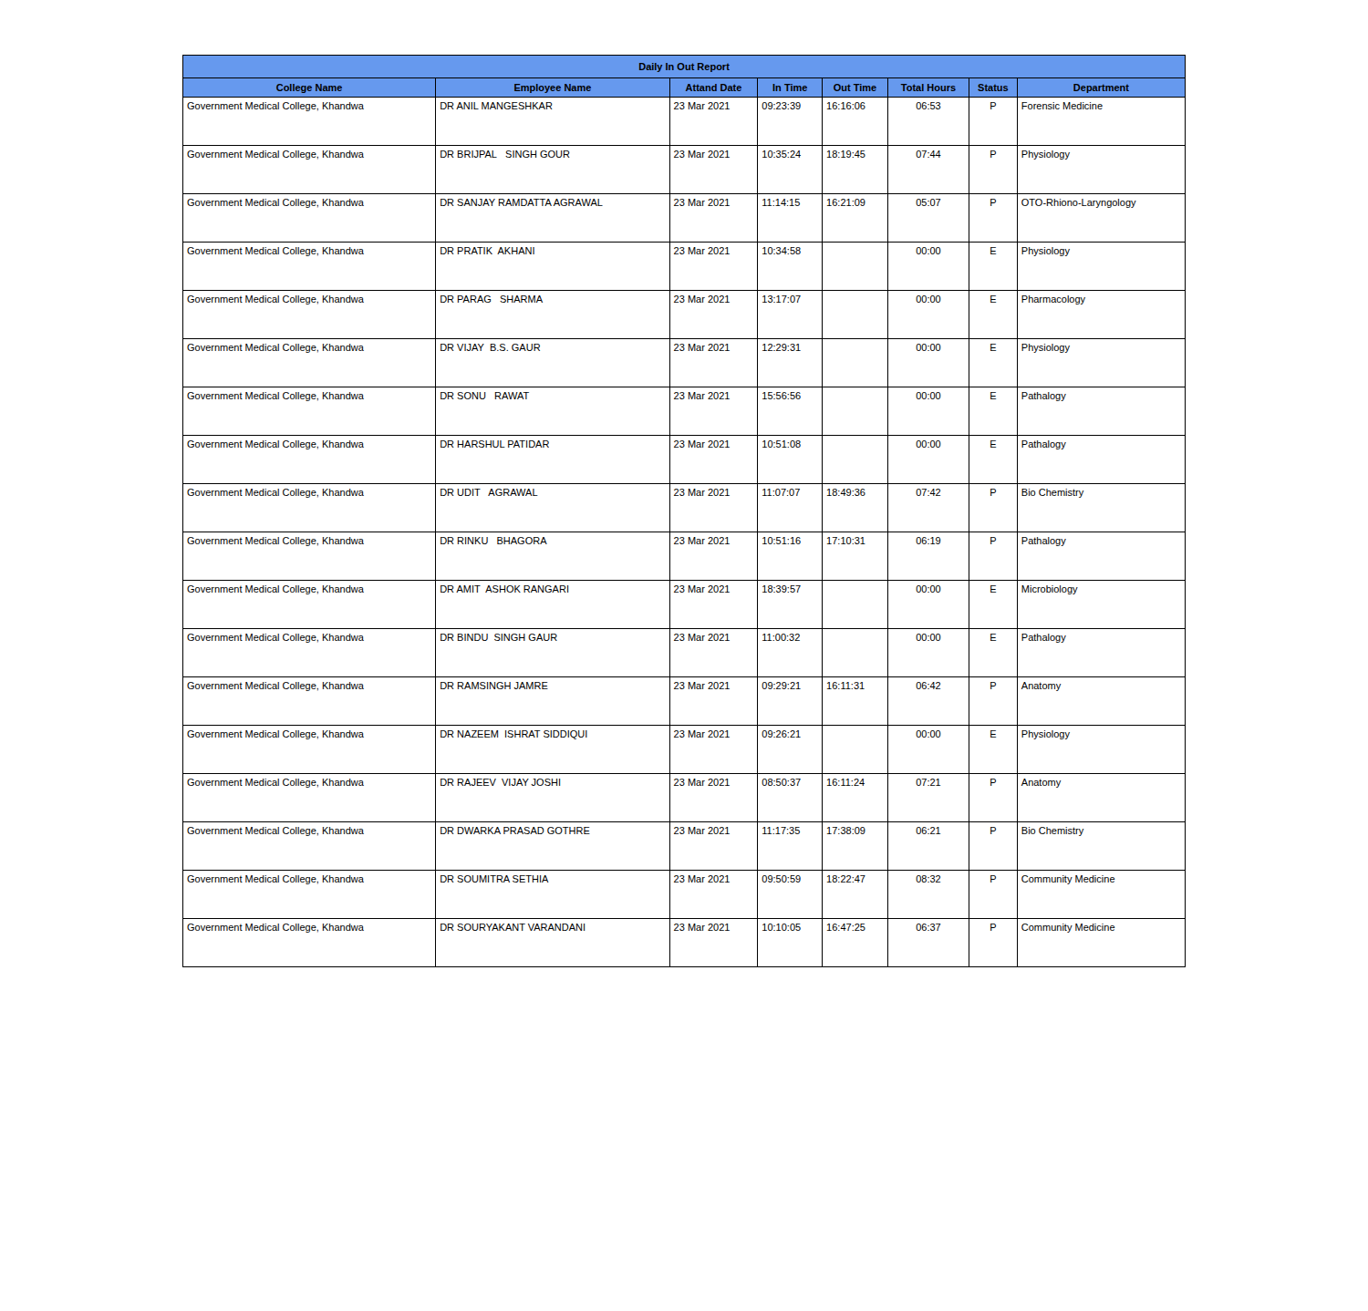Daily In Out Report
| College Name | Employee Name | Attand Date | In Time | Out Time | Total Hours | Status | Department |
| --- | --- | --- | --- | --- | --- | --- | --- |
| Government Medical College, Khandwa | DR ANIL MANGESHKAR | 23 Mar 2021 | 09:23:39 | 16:16:06 | 06:53 | P | Forensic Medicine |
| Government Medical College, Khandwa | DR BRIJPAL SINGH GOUR | 23 Mar 2021 | 10:35:24 | 18:19:45 | 07:44 | P | Physiology |
| Government Medical College, Khandwa | DR SANJAY RAMDATTA AGRAWAL | 23 Mar 2021 | 11:14:15 | 16:21:09 | 05:07 | P | OTO-Rhiono-Laryngology |
| Government Medical College, Khandwa | DR PRATIK AKHANI | 23 Mar 2021 | 10:34:58 | | 00:00 | E | Physiology |
| Government Medical College, Khandwa | DR PARAG SHARMA | 23 Mar 2021 | 13:17:07 | | 00:00 | E | Pharmacology |
| Government Medical College, Khandwa | DR VIJAY B.S. GAUR | 23 Mar 2021 | 12:29:31 | | 00:00 | E | Physiology |
| Government Medical College, Khandwa | DR SONU RAWAT | 23 Mar 2021 | 15:56:56 | | 00:00 | E | Pathalogy |
| Government Medical College, Khandwa | DR HARSHUL PATIDAR | 23 Mar 2021 | 10:51:08 | | 00:00 | E | Pathalogy |
| Government Medical College, Khandwa | DR UDIT AGRAWAL | 23 Mar 2021 | 11:07:07 | 18:49:36 | 07:42 | P | Bio Chemistry |
| Government Medical College, Khandwa | DR RINKU BHAGORA | 23 Mar 2021 | 10:51:16 | 17:10:31 | 06:19 | P | Pathalogy |
| Government Medical College, Khandwa | DR AMIT ASHOK RANGARI | 23 Mar 2021 | 18:39:57 | | 00:00 | E | Microbiology |
| Government Medical College, Khandwa | DR BINDU SINGH GAUR | 23 Mar 2021 | 11:00:32 | | 00:00 | E | Pathalogy |
| Government Medical College, Khandwa | DR RAMSINGH JAMRE | 23 Mar 2021 | 09:29:21 | 16:11:31 | 06:42 | P | Anatomy |
| Government Medical College, Khandwa | DR NAZEEM ISHRAT SIDDIQUI | 23 Mar 2021 | 09:26:21 | | 00:00 | E | Physiology |
| Government Medical College, Khandwa | DR RAJEEV VIJAY JOSHI | 23 Mar 2021 | 08:50:37 | 16:11:24 | 07:21 | P | Anatomy |
| Government Medical College, Khandwa | DR DWARKA PRASAD GOTHRE | 23 Mar 2021 | 11:17:35 | 17:38:09 | 06:21 | P | Bio Chemistry |
| Government Medical College, Khandwa | DR SOUMITRA SETHIA | 23 Mar 2021 | 09:50:59 | 18:22:47 | 08:32 | P | Community Medicine |
| Government Medical College, Khandwa | DR SOURYAKANT VARANDANI | 23 Mar 2021 | 10:10:05 | 16:47:25 | 06:37 | P | Community Medicine |